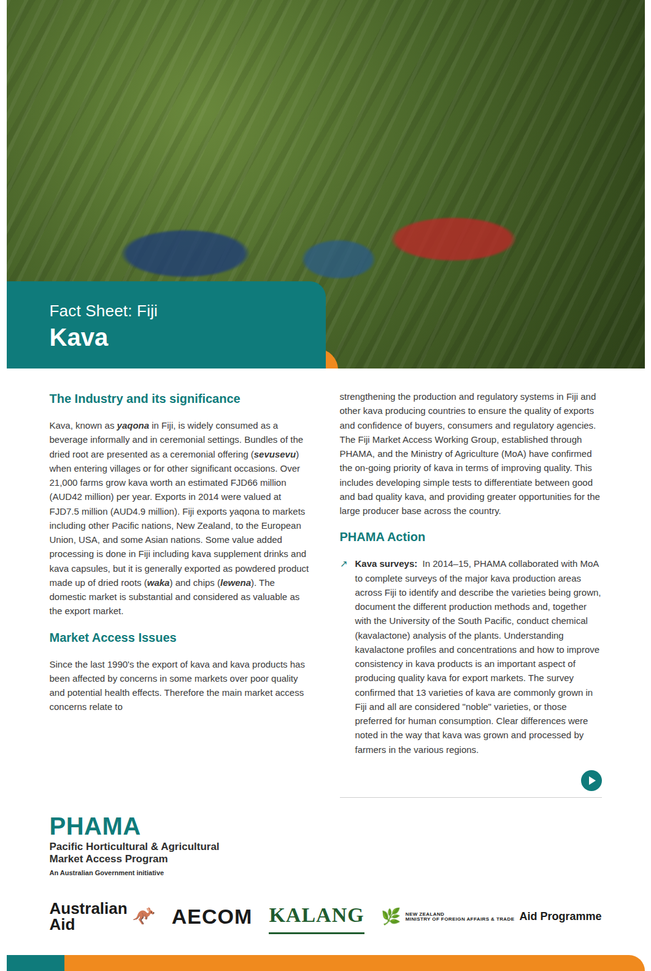Fact Sheet: Fiji
Kava
The Industry and its significance
Kava, known as yaqona in Fiji, is widely consumed as a beverage informally and in ceremonial settings. Bundles of the dried root are presented as a ceremonial offering (sevusevu) when entering villages or for other significant occasions. Over 21,000 farms grow kava worth an estimated FJD66 million (AUD42 million) per year. Exports in 2014 were valued at FJD7.5 million (AUD4.9 million). Fiji exports yaqona to markets including other Pacific nations, New Zealand, to the European Union, USA, and some Asian nations. Some value added processing is done in Fiji including kava supplement drinks and kava capsules, but it is generally exported as powdered product made up of dried roots (waka) and chips (lewena). The domestic market is substantial and considered as valuable as the export market.
Market Access Issues
Since the last 1990's the export of kava and kava products has been affected by concerns in some markets over poor quality and potential health effects. Therefore the main market access concerns relate to
strengthening the production and regulatory systems in Fiji and other kava producing countries to ensure the quality of exports and confidence of buyers, consumers and regulatory agencies. The Fiji Market Access Working Group, established through PHAMA, and the Ministry of Agriculture (MoA) have confirmed the on-going priority of kava in terms of improving quality. This includes developing simple tests to differentiate between good and bad quality kava, and providing greater opportunities for the large producer base across the country.
PHAMA Action
↗
Kava surveys: In 2014–15, PHAMA collaborated with MoA to complete surveys of the major kava production areas across Fiji to identify and describe the varieties being grown, document the different production methods and, together with the University of the South Pacific, conduct chemical (kavalactone) analysis of the plants. Understanding kavalactone profiles and concentrations and how to improve consistency in kava products is an important aspect of producing quality kava for export markets. The survey confirmed that 13 varieties of kava are commonly grown in Fiji and all are considered "noble" varieties, or those preferred for human consumption. Clear differences were noted in the way that kava was grown and processed by farmers in the various regions.
PHAMA
Pacific Horticultural & Agricultural
Market Access Program
An Australian Government initiative
Australian
Aid 🦘
AECOM
KALANG
🌿 NEW ZEALAND
MINISTRY OF FOREIGN AFFAIRS & TRADE Aid Programme